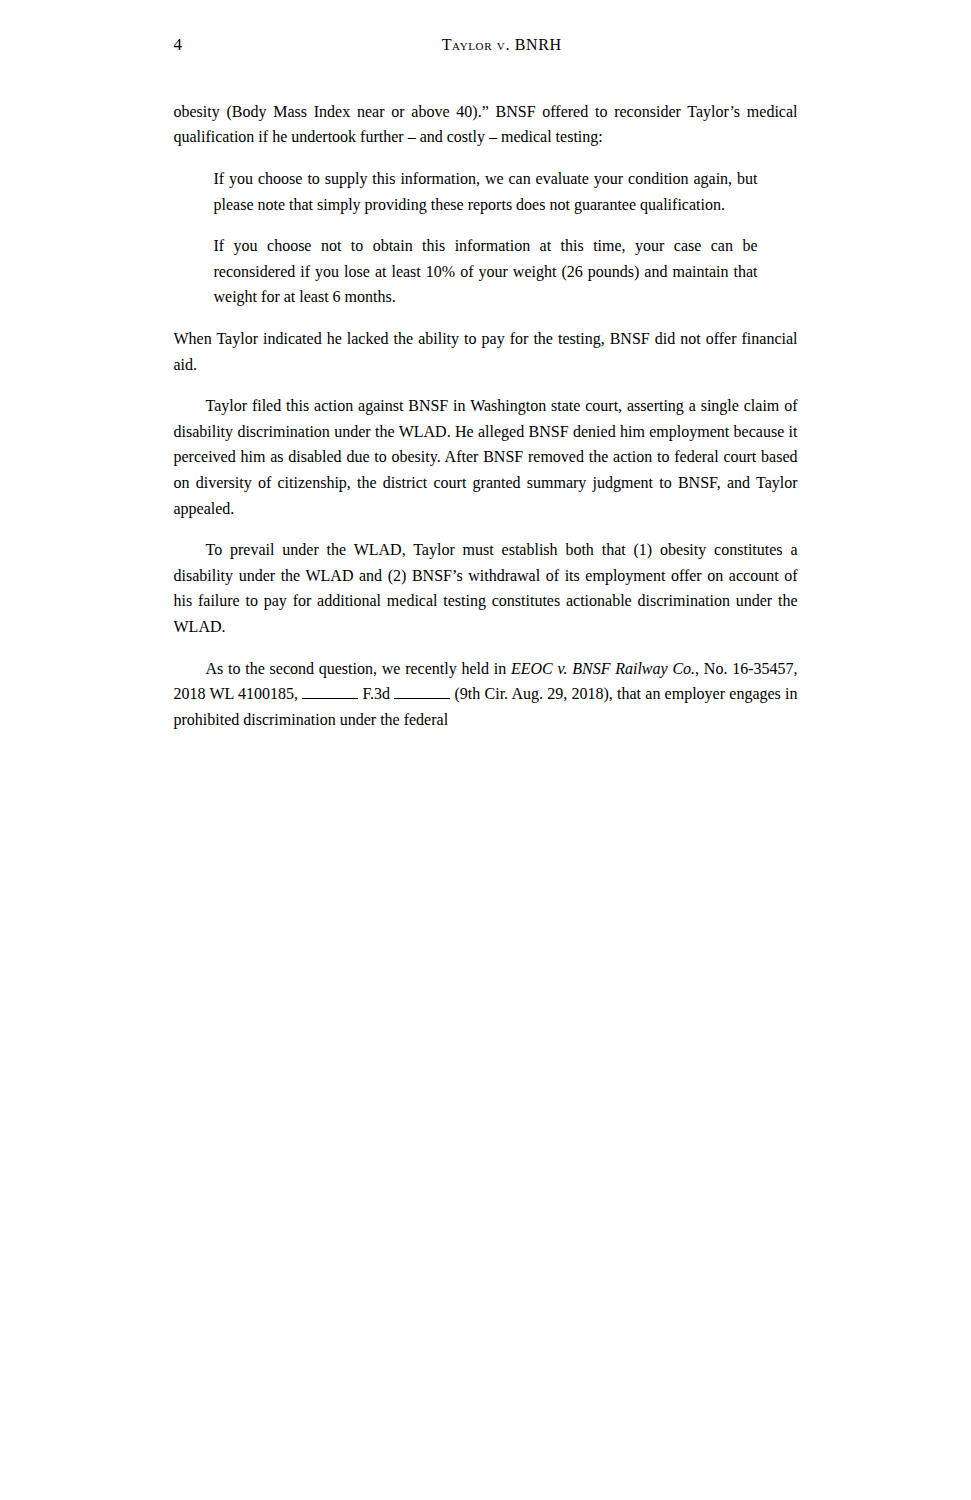4 Taylor v. BNRH
obesity (Body Mass Index near or above 40).” BNSF offered to reconsider Taylor’s medical qualification if he undertook further – and costly – medical testing:
If you choose to supply this information, we can evaluate your condition again, but please note that simply providing these reports does not guarantee qualification.
If you choose not to obtain this information at this time, your case can be reconsidered if you lose at least 10% of your weight (26 pounds) and maintain that weight for at least 6 months.
When Taylor indicated he lacked the ability to pay for the testing, BNSF did not offer financial aid.
Taylor filed this action against BNSF in Washington state court, asserting a single claim of disability discrimination under the WLAD. He alleged BNSF denied him employment because it perceived him as disabled due to obesity. After BNSF removed the action to federal court based on diversity of citizenship, the district court granted summary judgment to BNSF, and Taylor appealed.
To prevail under the WLAD, Taylor must establish both that (1) obesity constitutes a disability under the WLAD and (2) BNSF’s withdrawal of its employment offer on account of his failure to pay for additional medical testing constitutes actionable discrimination under the WLAD.
As to the second question, we recently held in EEOC v. BNSF Railway Co., No. 16-35457, 2018 WL 4100185, F.3d (9th Cir. Aug. 29, 2018), that an employer engages in prohibited discrimination under the federal